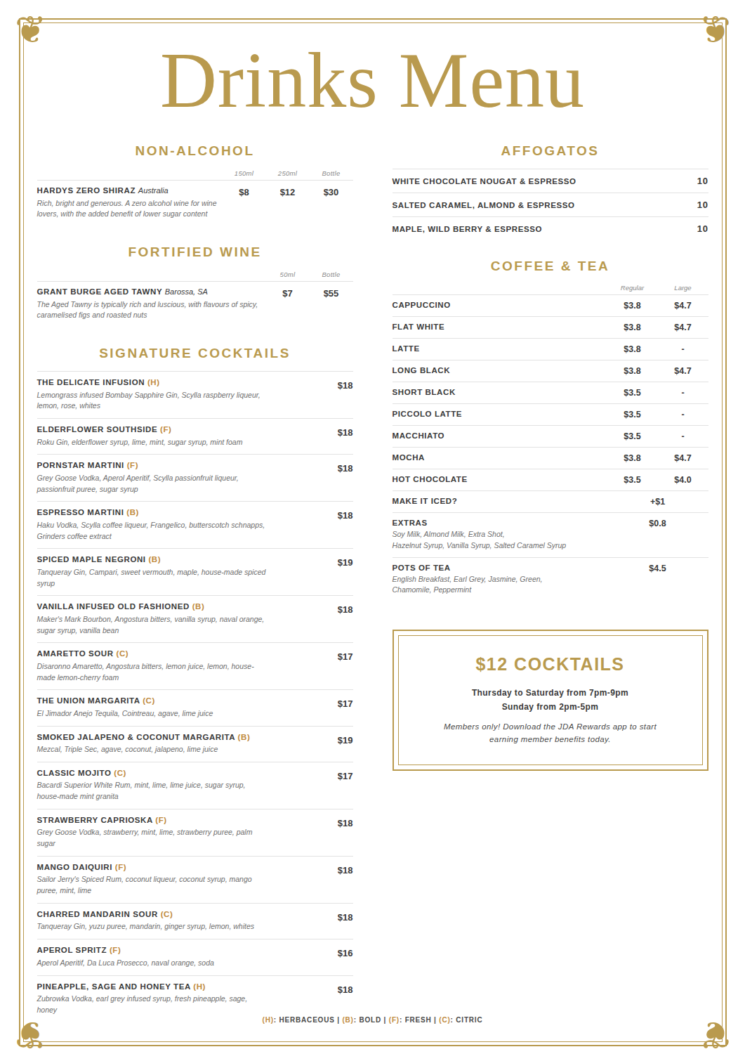❦
❦
❦
❦
Drinks Menu
Non-Alcohol
| | 150ml | 250ml | Bottle |
| Hardys Zero Shiraz Australia Rich, bright and generous. A zero alcohol wine for wine lovers, with the added benefit of lower sugar content | $8 | $12 | $30 |
Fortified Wine
| | 50ml | Bottle |
| Grant Burge Aged Tawny Barossa, SA The Aged Tawny is typically rich and luscious, with flavours of spicy, caramelised figs and roasted nuts | $7 | $55 |
Signature Cocktails
| The Delicate Infusion (H) Lemongrass infused Bombay Sapphire Gin, Scylla raspberry liqueur, lemon, rose, whites | $18 |
| Elderflower Southside (F) Roku Gin, elderflower syrup, lime, mint, sugar syrup, mint foam | $18 |
| Pornstar Martini (F) Grey Goose Vodka, Aperol Aperitif, Scylla passionfruit liqueur, passionfruit puree, sugar syrup | $18 |
| Espresso Martini (B) Haku Vodka, Scylla coffee liqueur, Frangelico, butterscotch schnapps, Grinders coffee extract | $18 |
| Spiced Maple Negroni (B) Tanqueray Gin, Campari, sweet vermouth, maple, house-made spiced syrup | $19 |
| Vanilla Infused Old Fashioned (B) Maker's Mark Bourbon, Angostura bitters, vanilla syrup, naval orange, sugar syrup, vanilla bean | $18 |
| Amaretto Sour (C) Disaronno Amaretto, Angostura bitters, lemon juice, lemon, house-made lemon-cherry foam | $17 |
| The Union Margarita (C) El Jimador Anejo Tequila, Cointreau, agave, lime juice | $17 |
| Smoked Jalapeno & Coconut Margarita (B) Mezcal, Triple Sec, agave, coconut, jalapeno, lime juice | $19 |
| Classic Mojito (C) Bacardi Superior White Rum, mint, lime, lime juice, sugar syrup, house-made mint granita | $17 |
| Strawberry Caprioska (F) Grey Goose Vodka, strawberry, mint, lime, strawberry puree, palm sugar | $18 |
| Mango Daiquiri (F) Sailor Jerry's Spiced Rum, coconut liqueur, coconut syrup, mango puree, mint, lime | $18 |
| Charred Mandarin Sour (C) Tanqueray Gin, yuzu puree, mandarin, ginger syrup, lemon, whites | $18 |
| Aperol Spritz (F) Aperol Aperitif, Da Luca Prosecco, naval orange, soda | $16 |
| Pineapple, Sage and Honey Tea (H) Zubrowka Vodka, earl grey infused syrup, fresh pineapple, sage, honey | $18 |
Affogatos
| White Chocolate Nougat & Espresso | 10 |
| Salted Caramel, Almond & Espresso | 10 |
| Maple, Wild Berry & Espresso | 10 |
Coffee & Tea
| | Regular | Large |
| Cappuccino | $3.8 | $4.7 |
| Flat White | $3.8 | $4.7 |
| Latte | $3.8 | - |
| Long Black | $3.8 | $4.7 |
| Short Black | $3.5 | - |
| Piccolo Latte | $3.5 | - |
| Macchiato | $3.5 | - |
| Mocha | $3.8 | $4.7 |
| Hot Chocolate | $3.5 | $4.0 |
| Make It Iced? | +$1 |
| Extras Soy Milk, Almond Milk, Extra Shot, Hazelnut Syrup, Vanilla Syrup, Salted Caramel Syrup | $0.8 |
| Pots of Tea English Breakfast, Earl Grey, Jasmine, Green, Chamomile, Peppermint | $4.5 |
$12 COCKTAILS
Thursday to Saturday from 7pm-9pm
Sunday from 2pm-5pm
Members only! Download the JDA Rewards app to start
earning member benefits today.
(H): HERBACEOUS | (B): BOLD | (F): FRESH | (C): CITRIC